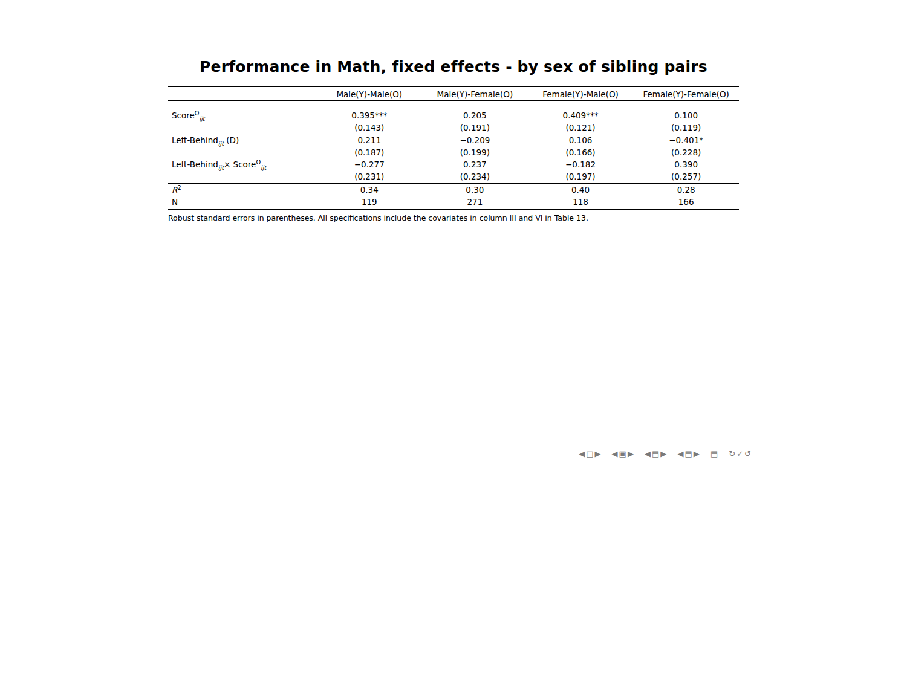Performance in Math, fixed effects - by sex of sibling pairs
| | Male(Y)-Male(O) | Male(Y)-Female(O) | Female(Y)-Male(O) | Female(Y)-Female(O) |
| --- | --- | --- | --- | --- |
| Score O ijt | 0.395*** | 0.205 | 0.409*** | 0.100 |
| | (0.143) | (0.191) | (0.121) | (0.119) |
| Left-Behind ijt (D) | 0.211 | −0.209 | 0.106 | −0.401* |
| | (0.187) | (0.199) | (0.166) | (0.228) |
| Left-Behind ijt × Score O ijt | −0.277 | 0.237 | −0.182 | 0.390 |
| | (0.231) | (0.234) | (0.197) | (0.257) |
| R 2 | 0.34 | 0.30 | 0.40 | 0.28 |
| N | 119 | 271 | 118 | 166 |
Robust standard errors in parentheses. All specifications include the covariates in column III and VI in Table 13.
◀□▶ ◀▣▶ ◀▤▶ ◀▤▶ ▤ ↻✓↺